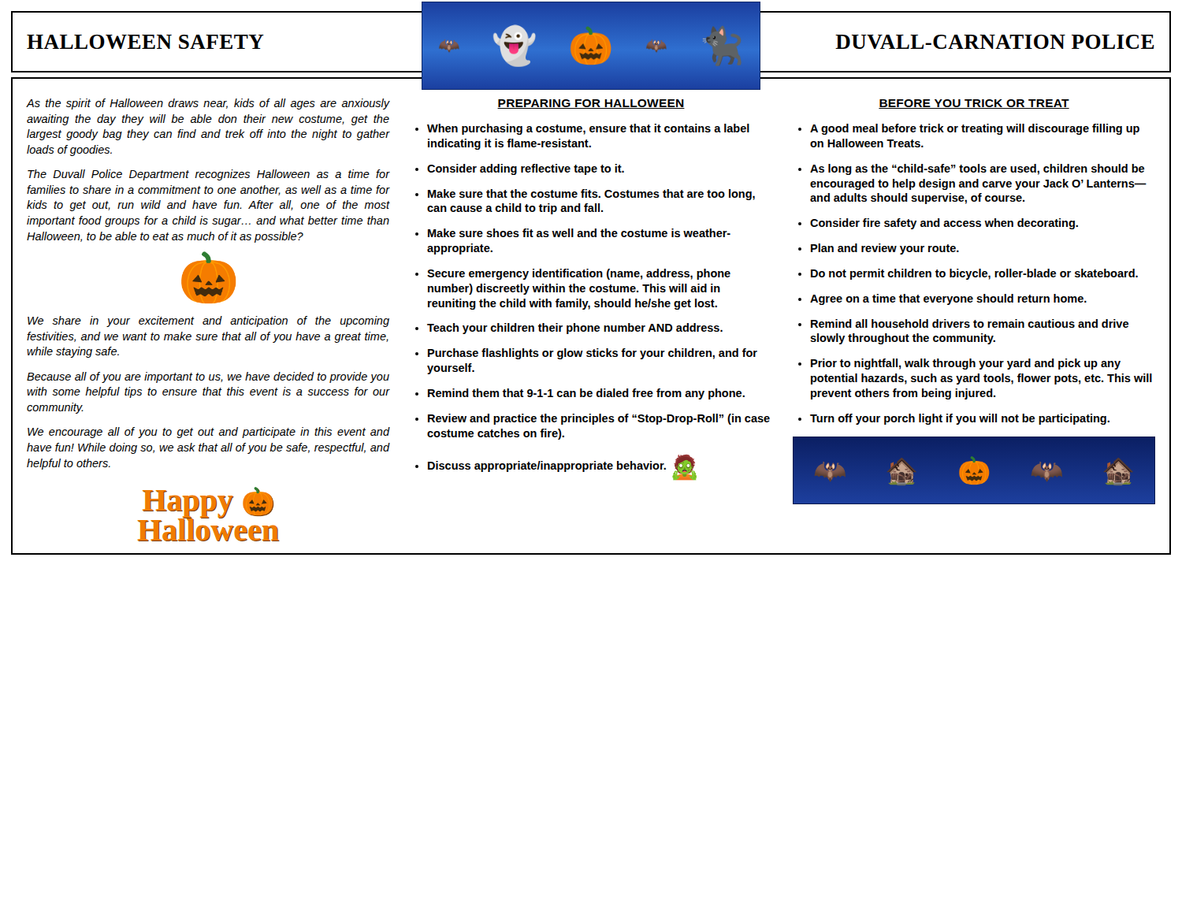HALLOWEEN SAFETY DUVALL-CARNATION POLICE
🦇 👻 🎃 🦇 🐈‍⬛
As the spirit of Halloween draws near, kids of all ages are anxiously awaiting the day they will be able don their new costume, get the largest goody bag they can find and trek off into the night to gather loads of goodies.
The Duvall Police Department recognizes Halloween as a time for families to share in a commitment to one another, as well as a time for kids to get out, run wild and have fun. After all, one of the most important food groups for a child is sugar… and what better time than Halloween, to be able to eat as much of it as possible?
🎃
We share in your excitement and anticipation of the upcoming festivities, and we want to make sure that all of you have a great time, while staying safe.
Because all of you are important to us, we have decided to provide you with some helpful tips to ensure that this event is a success for our community.
We encourage all of you to get out and participate in this event and have fun! While doing so, we ask that all of you be safe, respectful, and helpful to others.
Happy 🎃
Halloween
PREPARING FOR HALLOWEEN
When purchasing a costume, ensure that it contains a label indicating it is flame-resistant.
Consider adding reflective tape to it.
Make sure that the costume fits. Costumes that are too long, can cause a child to trip and fall.
Make sure shoes fit as well and the costume is weather-appropriate.
Secure emergency identification (name, address, phone number) discreetly within the costume. This will aid in reuniting the child with family, should he/she get lost.
Teach your children their phone number AND address.
Purchase flashlights or glow sticks for your children, and for yourself.
Remind them that 9-1-1 can be dialed free from any phone.
Review and practice the principles of “Stop-Drop-Roll” (in case costume catches on fire).
Discuss appropriate/inappropriate behavior. 🧟
BEFORE YOU TRICK OR TREAT
A good meal before trick or treating will discourage filling up on Halloween Treats.
As long as the “child-safe” tools are used, children should be encouraged to help design and carve your Jack O’ Lanterns—and adults should supervise, of course.
Consider fire safety and access when decorating.
Plan and review your route.
Do not permit children to bicycle, roller-blade or skateboard.
Agree on a time that everyone should return home.
Remind all household drivers to remain cautious and drive slowly throughout the community.
Prior to nightfall, walk through your yard and pick up any potential hazards, such as yard tools, flower pots, etc. This will prevent others from being injured.
Turn off your porch light if you will not be participating.
🦇 🏚️ 🎃 🦇 🏚️